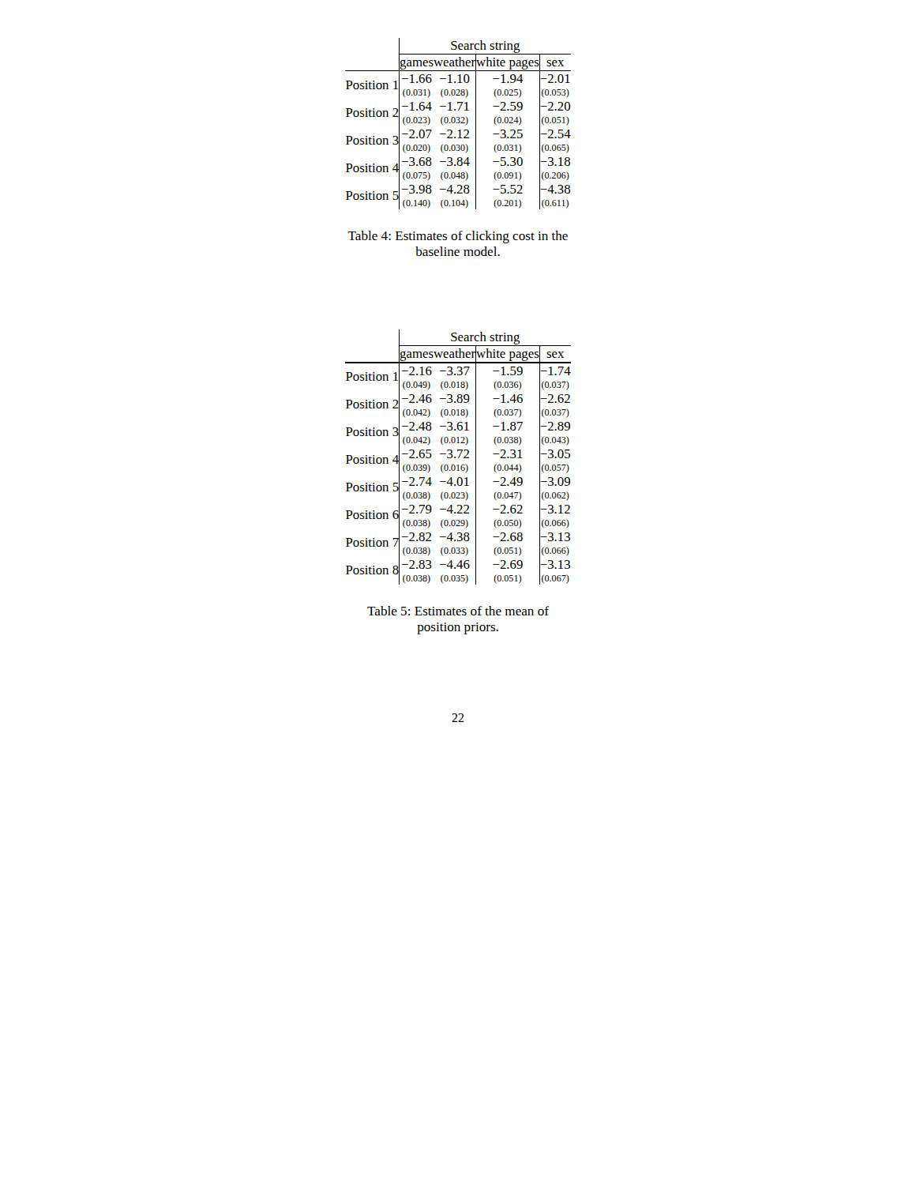Table 4: Estimates of clicking cost in the baseline model.
| | Search string |
| | games | weather | white pages | sex |
| Position 1 | −1.66 | −1.10 | −1.94 | −2.01 |
| (0.031) | (0.028) | (0.025) | (0.053) |
| Position 2 | −1.64 | −1.71 | −2.59 | −2.20 |
| (0.023) | (0.032) | (0.024) | (0.051) |
| Position 3 | −2.07 | −2.12 | −3.25 | −2.54 |
| (0.020) | (0.030) | (0.031) | (0.065) |
| Position 4 | −3.68 | −3.84 | −5.30 | −3.18 |
| (0.075) | (0.048) | (0.091) | (0.206) |
| Position 5 | −3.98 | −4.28 | −5.52 | −4.38 |
| (0.140) | (0.104) | (0.201) | (0.611) |
Table 5: Estimates of the mean of position priors.
| | Search string |
| | games | weather | white pages | sex |
| Position 1 | −2.16 | −3.37 | −1.59 | −1.74 |
| (0.049) | (0.018) | (0.036) | (0.037) |
| Position 2 | −2.46 | −3.89 | −1.46 | −2.62 |
| (0.042) | (0.018) | (0.037) | (0.037) |
| Position 3 | −2.48 | −3.61 | −1.87 | −2.89 |
| (0.042) | (0.012) | (0.038) | (0.043) |
| Position 4 | −2.65 | −3.72 | −2.31 | −3.05 |
| (0.039) | (0.016) | (0.044) | (0.057) |
| Position 5 | −2.74 | −4.01 | −2.49 | −3.09 |
| (0.038) | (0.023) | (0.047) | (0.062) |
| Position 6 | −2.79 | −4.22 | −2.62 | −3.12 |
| (0.038) | (0.029) | (0.050) | (0.066) |
| Position 7 | −2.82 | −4.38 | −2.68 | −3.13 |
| (0.038) | (0.033) | (0.051) | (0.066) |
| Position 8 | −2.83 | −4.46 | −2.69 | −3.13 |
| (0.038) | (0.035) | (0.051) | (0.067) |
22